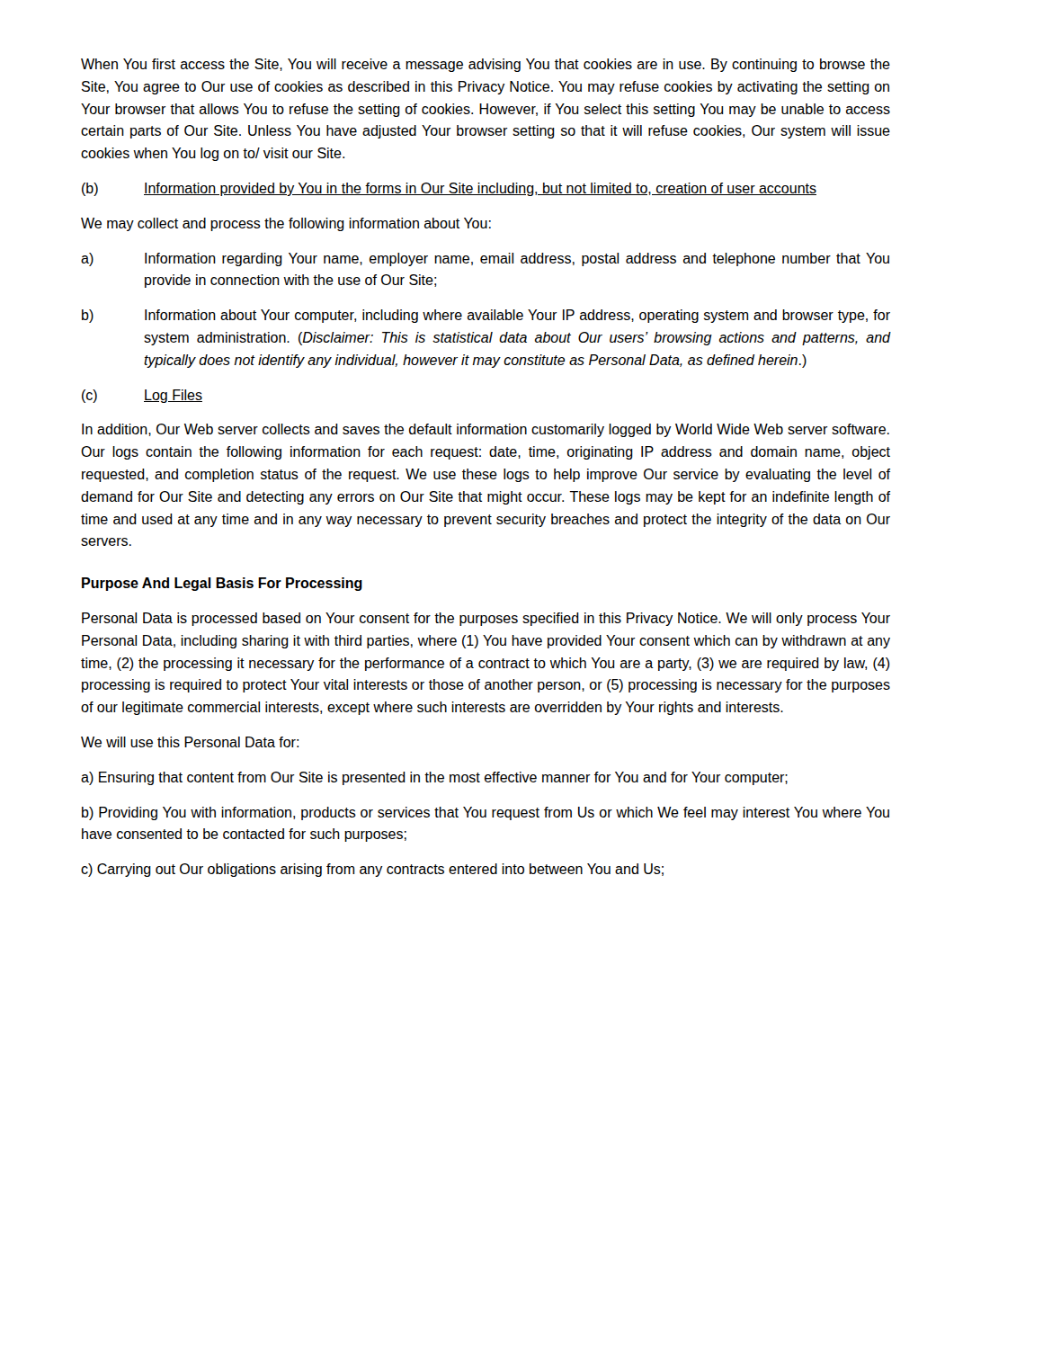When You first access the Site, You will receive a message advising You that cookies are in use. By continuing to browse the Site, You agree to Our use of cookies as described in this Privacy Notice. You may refuse cookies by activating the setting on Your browser that allows You to refuse the setting of cookies. However, if You select this setting You may be unable to access certain parts of Our Site. Unless You have adjusted Your browser setting so that it will refuse cookies, Our system will issue cookies when You log on to/ visit our Site.
(b)
Information provided by You in the forms in Our Site including, but not limited to, creation of user accounts
We may collect and process the following information about You:
a)
Information regarding Your name, employer name, email address, postal address and telephone number that You provide in connection with the use of Our Site;
b)
Information about Your computer, including where available Your IP address, operating system and browser type, for system administration. (Disclaimer: This is statistical data about Our users’ browsing actions and patterns, and typically does not identify any individual, however it may constitute as Personal Data, as defined herein.)
(c)
Log Files
In addition, Our Web server collects and saves the default information customarily logged by World Wide Web server software. Our logs contain the following information for each request: date, time, originating IP address and domain name, object requested, and completion status of the request. We use these logs to help improve Our service by evaluating the level of demand for Our Site and detecting any errors on Our Site that might occur. These logs may be kept for an indefinite length of time and used at any time and in any way necessary to prevent security breaches and protect the integrity of the data on Our servers.
Purpose And Legal Basis For Processing
Personal Data is processed based on Your consent for the purposes specified in this Privacy Notice. We will only process Your Personal Data, including sharing it with third parties, where (1) You have provided Your consent which can by withdrawn at any time, (2) the processing it necessary for the performance of a contract to which You are a party, (3) we are required by law, (4) processing is required to protect Your vital interests or those of another person, or (5) processing is necessary for the purposes of our legitimate commercial interests, except where such interests are overridden by Your rights and interests.
We will use this Personal Data for:
a) Ensuring that content from Our Site is presented in the most effective manner for You and for Your computer;
b) Providing You with information, products or services that You request from Us or which We feel may interest You where You have consented to be contacted for such purposes;
c) Carrying out Our obligations arising from any contracts entered into between You and Us;